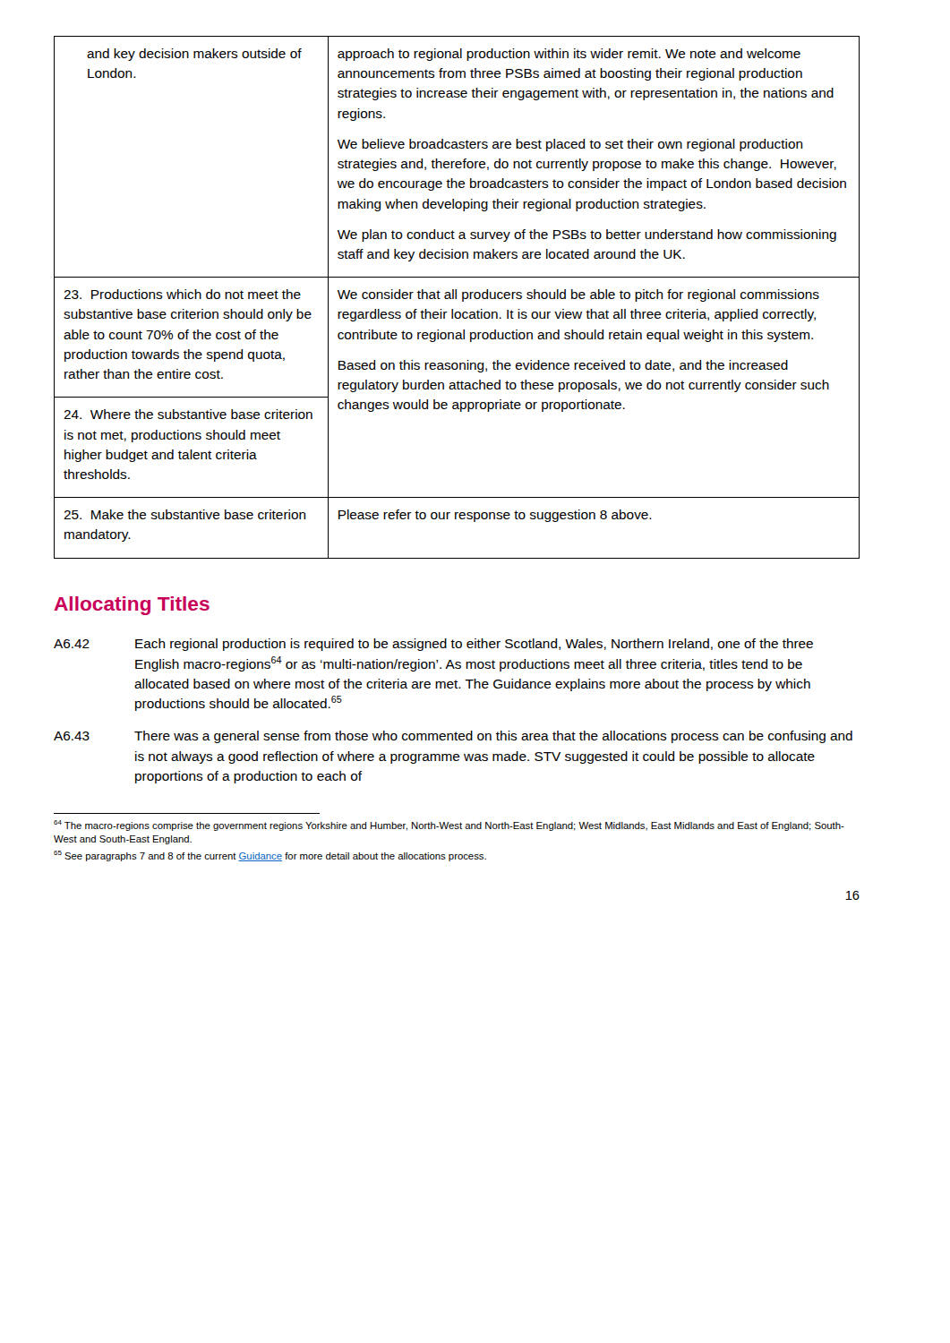| and key decision makers outside of London. | approach to regional production within its wider remit. We note and welcome announcements from three PSBs aimed at boosting their regional production strategies to increase their engagement with, or representation in, the nations and regions. We believe broadcasters are best placed to set their own regional production strategies and, therefore, do not currently propose to make this change. However, we do encourage the broadcasters to consider the impact of London based decision making when developing their regional production strategies. We plan to conduct a survey of the PSBs to better understand how commissioning staff and key decision makers are located around the UK. |
| 23. Productions which do not meet the substantive base criterion should only be able to count 70% of the cost of the production towards the spend quota, rather than the entire cost. | We consider that all producers should be able to pitch for regional commissions regardless of their location. It is our view that all three criteria, applied correctly, contribute to regional production and should retain equal weight in this system. Based on this reasoning, the evidence received to date, and the increased regulatory burden attached to these proposals, we do not currently consider such changes would be appropriate or proportionate. |
| 24. Where the substantive base criterion is not met, productions should meet higher budget and talent criteria thresholds. |
| 25. Make the substantive base criterion mandatory. | Please refer to our response to suggestion 8 above. |
Allocating Titles
A6.42
Each regional production is required to be assigned to either Scotland, Wales, Northern Ireland, one of the three English macro-regions64 or as ‘multi-nation/region’. As most productions meet all three criteria, titles tend to be allocated based on where most of the criteria are met. The Guidance explains more about the process by which productions should be allocated.65
A6.43
There was a general sense from those who commented on this area that the allocations process can be confusing and is not always a good reflection of where a programme was made. STV suggested it could be possible to allocate proportions of a production to each of
64 The macro-regions comprise the government regions Yorkshire and Humber, North-West and North-East England; West Midlands, East Midlands and East of England; South-West and South-East England.
65 See paragraphs 7 and 8 of the current Guidance for more detail about the allocations process.
16